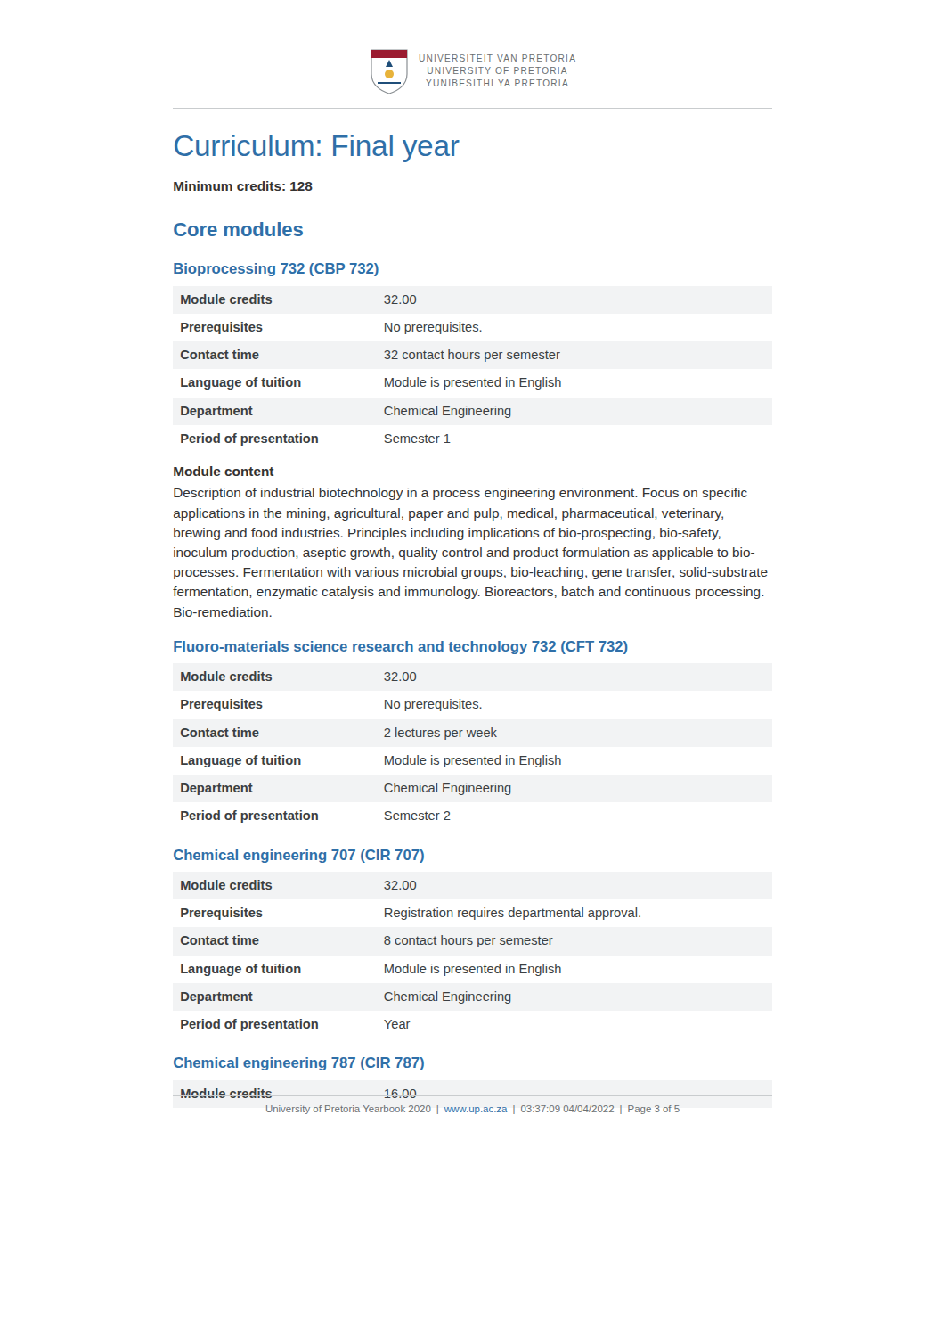Universiteit van Pretoria
University of Pretoria
Yunibesithi ya Pretoria
Curriculum: Final year
Minimum credits: 128
Core modules
Bioprocessing 732 (CBP 732)
| Module credits | 32.00 |
| Prerequisites | No prerequisites. |
| Contact time | 32 contact hours per semester |
| Language of tuition | Module is presented in English |
| Department | Chemical Engineering |
| Period of presentation | Semester 1 |
Module content
Description of industrial biotechnology in a process engineering environment. Focus on specific applications in the mining, agricultural, paper and pulp, medical, pharmaceutical, veterinary, brewing and food industries. Principles including implications of bio-prospecting, bio-safety, inoculum production, aseptic growth, quality control and product formulation as applicable to bio-processes. Fermentation with various microbial groups, bio-leaching, gene transfer, solid-substrate fermentation, enzymatic catalysis and immunology. Bioreactors, batch and continuous processing. Bio-remediation.
Fluoro-materials science research and technology 732 (CFT 732)
| Module credits | 32.00 |
| Prerequisites | No prerequisites. |
| Contact time | 2 lectures per week |
| Language of tuition | Module is presented in English |
| Department | Chemical Engineering |
| Period of presentation | Semester 2 |
Chemical engineering 707 (CIR 707)
| Module credits | 32.00 |
| Prerequisites | Registration requires departmental approval. |
| Contact time | 8 contact hours per semester |
| Language of tuition | Module is presented in English |
| Department | Chemical Engineering |
| Period of presentation | Year |
Chemical engineering 787 (CIR 787)
| Module credits | 16.00 |
University of Pretoria Yearbook 2020|www.up.ac.za|03:37:09 04/04/2022|Page 3 of 5